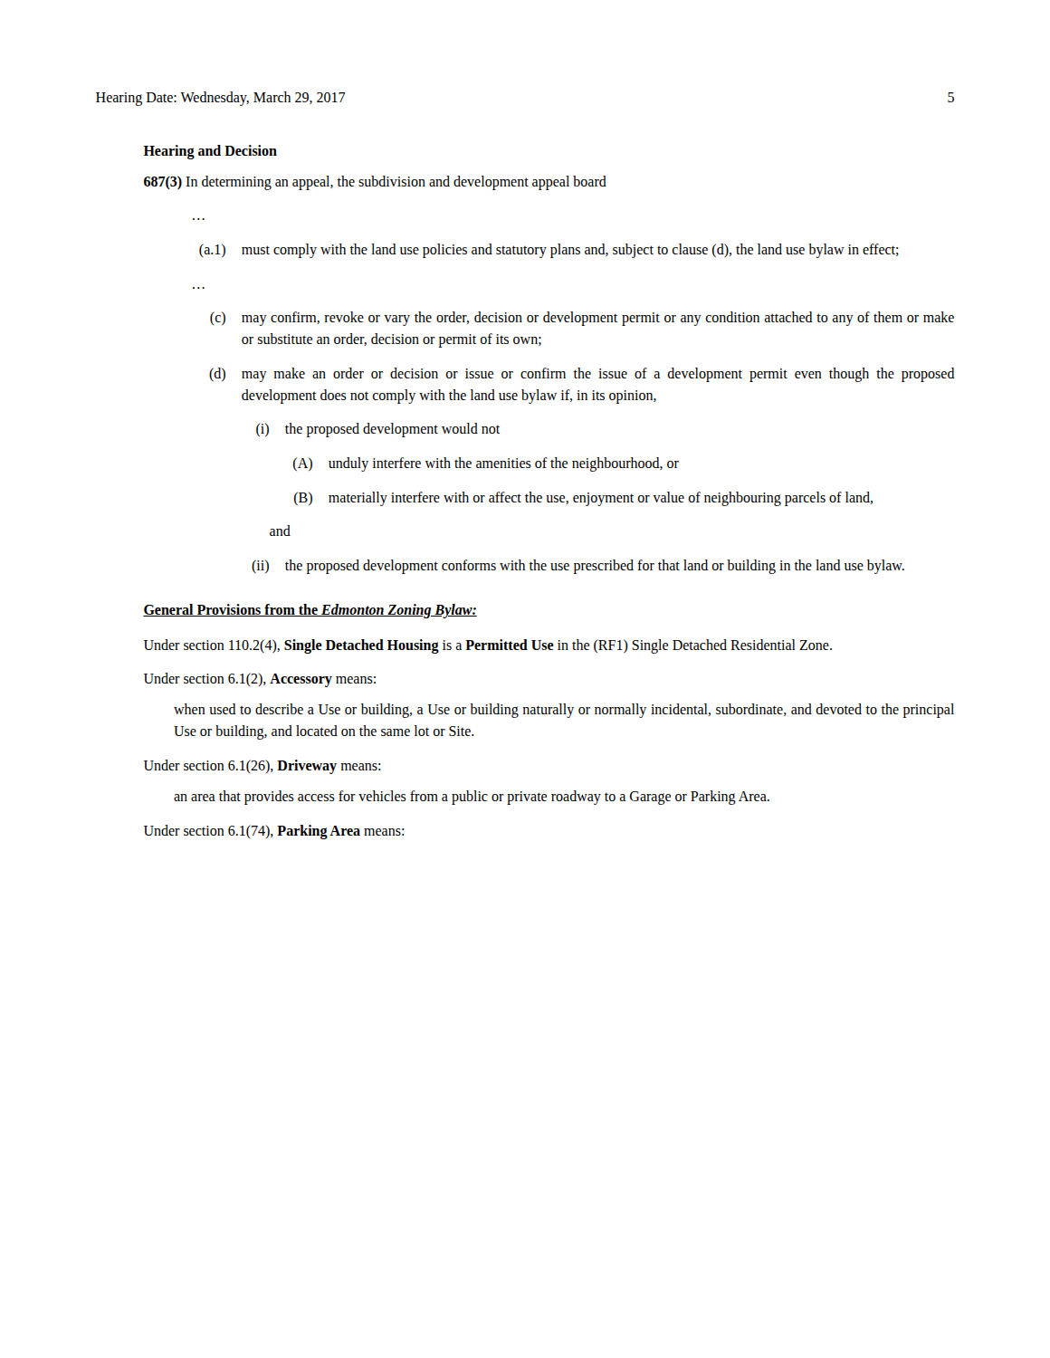Hearing Date: Wednesday, March 29, 2017
5
Hearing and Decision
687(3) In determining an appeal, the subdivision and development appeal board
…
(a.1)
must comply with the land use policies and statutory plans and, subject to clause (d), the land use bylaw in effect;
…
(c)
may confirm, revoke or vary the order, decision or development permit or any condition attached to any of them or make or substitute an order, decision or permit of its own;
(d)
may make an order or decision or issue or confirm the issue of a development permit even though the proposed development does not comply with the land use bylaw if, in its opinion,
(i)
the proposed development would not
(A)
unduly interfere with the amenities of the neighbourhood, or
(B)
materially interfere with or affect the use, enjoyment or value of neighbouring parcels of land,
and
(ii)
the proposed development conforms with the use prescribed for that land or building in the land use bylaw.
General Provisions from the Edmonton Zoning Bylaw:
Under section 110.2(4), Single Detached Housing is a Permitted Use in the (RF1) Single Detached Residential Zone.
Under section 6.1(2), Accessory means:
when used to describe a Use or building, a Use or building naturally or normally incidental, subordinate, and devoted to the principal Use or building, and located on the same lot or Site.
Under section 6.1(26), Driveway means:
an area that provides access for vehicles from a public or private roadway to a Garage or Parking Area.
Under section 6.1(74), Parking Area means: